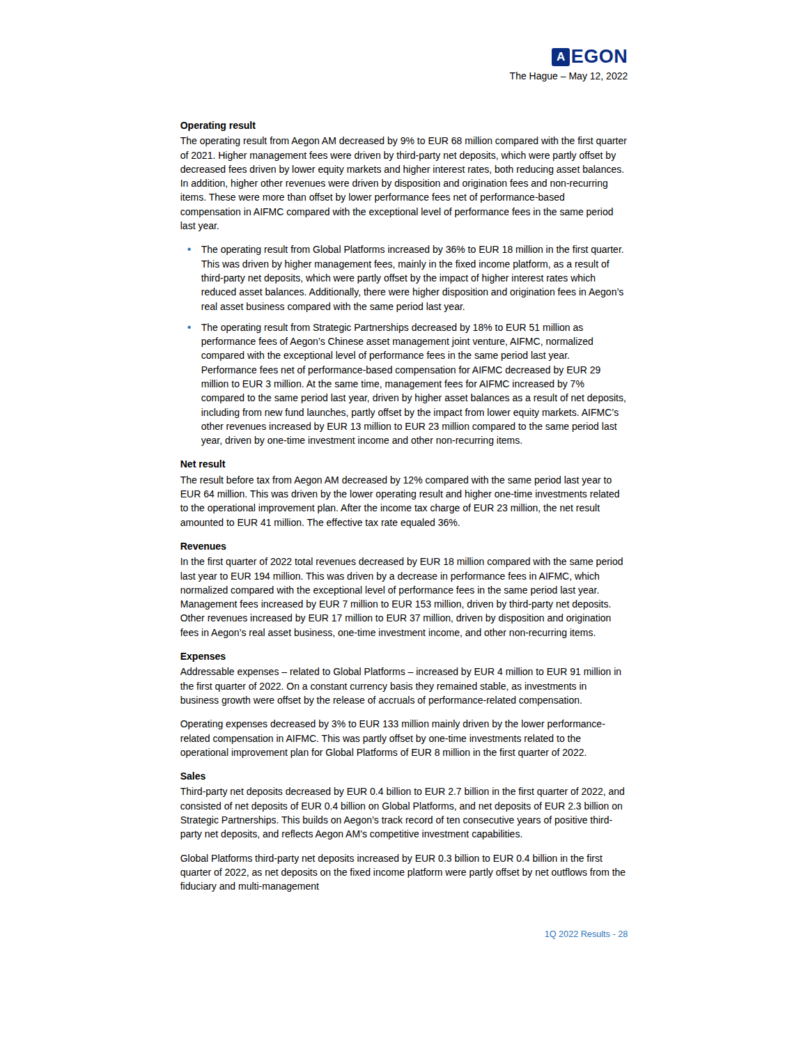AEGON
The Hague – May 12, 2022
Operating result
The operating result from Aegon AM decreased by 9% to EUR 68 million compared with the first quarter of 2021. Higher management fees were driven by third-party net deposits, which were partly offset by decreased fees driven by lower equity markets and higher interest rates, both reducing asset balances. In addition, higher other revenues were driven by disposition and origination fees and non-recurring items. These were more than offset by lower performance fees net of performance-based compensation in AIFMC compared with the exceptional level of performance fees in the same period last year.
The operating result from Global Platforms increased by 36% to EUR 18 million in the first quarter. This was driven by higher management fees, mainly in the fixed income platform, as a result of third-party net deposits, which were partly offset by the impact of higher interest rates which reduced asset balances. Additionally, there were higher disposition and origination fees in Aegon’s real asset business compared with the same period last year.
The operating result from Strategic Partnerships decreased by 18% to EUR 51 million as performance fees of Aegon’s Chinese asset management joint venture, AIFMC, normalized compared with the exceptional level of performance fees in the same period last year. Performance fees net of performance-based compensation for AIFMC decreased by EUR 29 million to EUR 3 million. At the same time, management fees for AIFMC increased by 7% compared to the same period last year, driven by higher asset balances as a result of net deposits, including from new fund launches, partly offset by the impact from lower equity markets. AIFMC’s other revenues increased by EUR 13 million to EUR 23 million compared to the same period last year, driven by one-time investment income and other non-recurring items.
Net result
The result before tax from Aegon AM decreased by 12% compared with the same period last year to EUR 64 million. This was driven by the lower operating result and higher one-time investments related to the operational improvement plan. After the income tax charge of EUR 23 million, the net result amounted to EUR 41 million. The effective tax rate equaled 36%.
Revenues
In the first quarter of 2022 total revenues decreased by EUR 18 million compared with the same period last year to EUR 194 million. This was driven by a decrease in performance fees in AIFMC, which normalized compared with the exceptional level of performance fees in the same period last year. Management fees increased by EUR 7 million to EUR 153 million, driven by third-party net deposits. Other revenues increased by EUR 17 million to EUR 37 million, driven by disposition and origination fees in Aegon’s real asset business, one-time investment income, and other non-recurring items.
Expenses
Addressable expenses – related to Global Platforms – increased by EUR 4 million to EUR 91 million in the first quarter of 2022. On a constant currency basis they remained stable, as investments in business growth were offset by the release of accruals of performance-related compensation.
Operating expenses decreased by 3% to EUR 133 million mainly driven by the lower performance-related compensation in AIFMC. This was partly offset by one-time investments related to the operational improvement plan for Global Platforms of EUR 8 million in the first quarter of 2022.
Sales
Third-party net deposits decreased by EUR 0.4 billion to EUR 2.7 billion in the first quarter of 2022, and consisted of net deposits of EUR 0.4 billion on Global Platforms, and net deposits of EUR 2.3 billion on Strategic Partnerships. This builds on Aegon’s track record of ten consecutive years of positive third-party net deposits, and reflects Aegon AM’s competitive investment capabilities.
Global Platforms third-party net deposits increased by EUR 0.3 billion to EUR 0.4 billion in the first quarter of 2022, as net deposits on the fixed income platform were partly offset by net outflows from the fiduciary and multi-management
1Q 2022 Results - 28